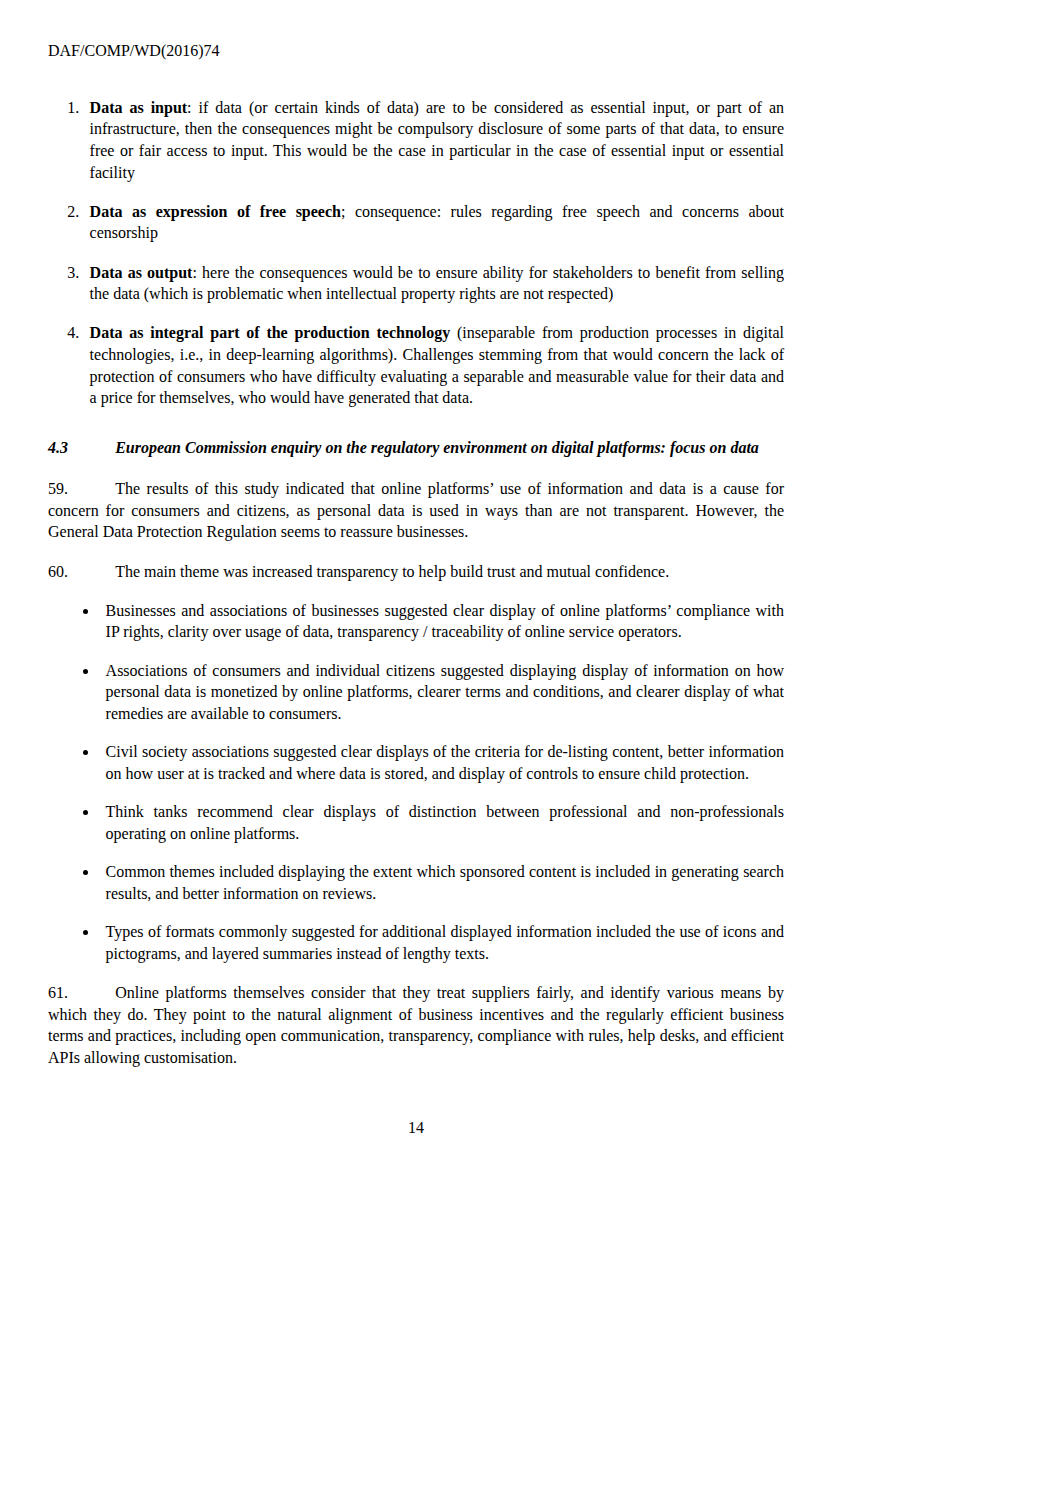DAF/COMP/WD(2016)74
Data as input: if data (or certain kinds of data) are to be considered as essential input, or part of an infrastructure, then the consequences might be compulsory disclosure of some parts of that data, to ensure free or fair access to input. This would be the case in particular in the case of essential input or essential facility
Data as expression of free speech; consequence: rules regarding free speech and concerns about censorship
Data as output: here the consequences would be to ensure ability for stakeholders to benefit from selling the data (which is problematic when intellectual property rights are not respected)
Data as integral part of the production technology (inseparable from production processes in digital technologies, i.e., in deep-learning algorithms). Challenges stemming from that would concern the lack of protection of consumers who have difficulty evaluating a separable and measurable value for their data and a price for themselves, who would have generated that data.
4.3 European Commission enquiry on the regulatory environment on digital platforms: focus on data
59. The results of this study indicated that online platforms’ use of information and data is a cause for concern for consumers and citizens, as personal data is used in ways than are not transparent. However, the General Data Protection Regulation seems to reassure businesses.
60. The main theme was increased transparency to help build trust and mutual confidence.
Businesses and associations of businesses suggested clear display of online platforms’ compliance with IP rights, clarity over usage of data, transparency / traceability of online service operators.
Associations of consumers and individual citizens suggested displaying display of information on how personal data is monetized by online platforms, clearer terms and conditions, and clearer display of what remedies are available to consumers.
Civil society associations suggested clear displays of the criteria for de-listing content, better information on how user at is tracked and where data is stored, and display of controls to ensure child protection.
Think tanks recommend clear displays of distinction between professional and non-professionals operating on online platforms.
Common themes included displaying the extent which sponsored content is included in generating search results, and better information on reviews.
Types of formats commonly suggested for additional displayed information included the use of icons and pictograms, and layered summaries instead of lengthy texts.
61. Online platforms themselves consider that they treat suppliers fairly, and identify various means by which they do. They point to the natural alignment of business incentives and the regularly efficient business terms and practices, including open communication, transparency, compliance with rules, help desks, and efficient APIs allowing customisation.
14